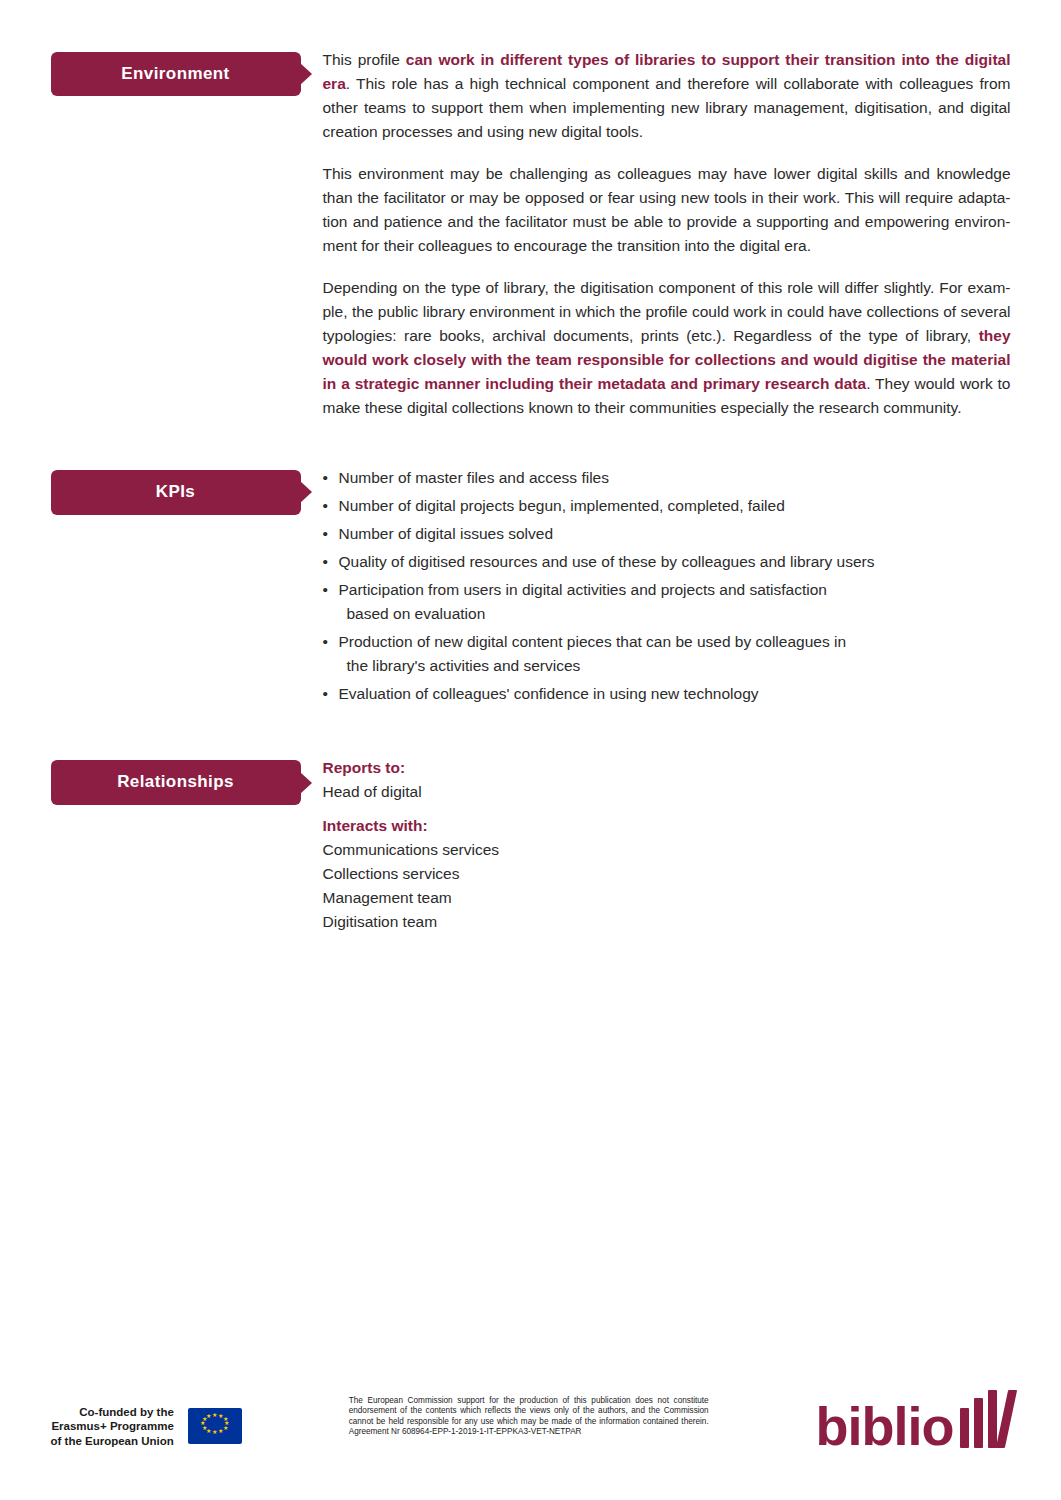Environment
This profile can work in different types of libraries to support their transition into the digital era. This role has a high technical component and therefore will collaborate with colleagues from other teams to support them when implementing new library management, digitisation, and digital creation processes and using new digital tools.
This environment may be challenging as colleagues may have lower digital skills and knowledge than the facilitator or may be opposed or fear using new tools in their work. This will require adaptation and patience and the facilitator must be able to provide a supporting and empowering environment for their colleagues to encourage the transition into the digital era.
Depending on the type of library, the digitisation component of this role will differ slightly. For example, the public library environment in which the profile could work in could have collections of several typologies: rare books, archival documents, prints (etc.). Regardless of the type of library, they would work closely with the team responsible for collections and would digitise the material in a strategic manner including their metadata and primary research data. They would work to make these digital collections known to their communities especially the research community.
KPIs
Number of master files and access files
Number of digital projects begun, implemented, completed, failed
Number of digital issues solved
Quality of digitised resources and use of these by colleagues and library users
Participation from users in digital activities and projects and satisfaction based on evaluation
Production of new digital content pieces that can be used by colleagues in the library's activities and services
Evaluation of colleagues' confidence in using new technology
Relationships
Reports to:
Head of digital
Interacts with:
Communications services
Collections services
Management team
Digitisation team
Co-funded by the
Erasmus+ Programme
of the European Union
★ ★ ★ ★ ★ ★ ★ ★ ★ ★ ★ ★
The European Commission support for the production of this publication does not constitute endorsement of the contents which reflects the views only of the authors, and the Commission cannot be held responsible for any use which may be made of the information contained therein. Agreement Nr 608964-EPP-1-2019-1-IT-EPPKA3-VET-NETPAR
biblio